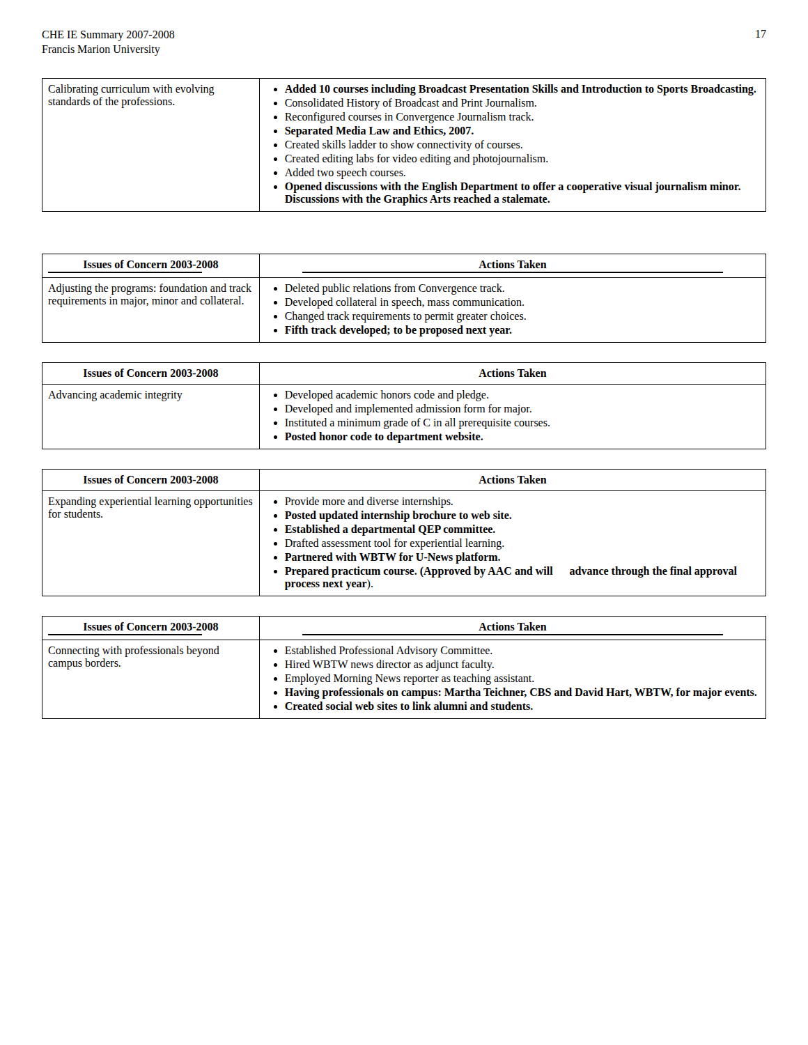CHE IE Summary 2007-2008
Francis Marion University
17
| Calibrating curriculum with evolving standards of the professions. | Added 10 courses including Broadcast Presentation Skills and Introduction to Sports Broadcasting. Consolidated History of Broadcast and Print Journalism. Reconfigured courses in Convergence Journalism track. Separated Media Law and Ethics, 2007. Created skills ladder to show connectivity of courses. Created editing labs for video editing and photojournalism. Added two speech courses. Opened discussions with the English Department to offer a cooperative visual journalism minor. Discussions with the Graphics Arts reached a stalemate. |
| Issues of Concern 2003-2008 | Actions Taken |
| --- | --- |
| Adjusting the programs: foundation and track requirements in major, minor and collateral. | Deleted public relations from Convergence track. Developed collateral in speech, mass communication. Changed track requirements to permit greater choices. Fifth track developed; to be proposed next year. |
| Issues of Concern 2003-2008 | Actions Taken |
| --- | --- |
| Advancing academic integrity | Developed academic honors code and pledge. Developed and implemented admission form for major. Instituted a minimum grade of C in all prerequisite courses. Posted honor code to department website. |
| Issues of Concern 2003-2008 | Actions Taken |
| --- | --- |
| Expanding experiential learning opportunities for students. | Provide more and diverse internships. Posted updated internship brochure to web site. Established a departmental QEP committee. Drafted assessment tool for experiential learning. Partnered with WBTW for U-News platform. Prepared practicum course. (Approved by AAC and will advance through the final approval process next year ). |
| Issues of Concern 2003-2008 | Actions Taken |
| --- | --- |
| Connecting with professionals beyond campus borders. | Established Professional Advisory Committee. Hired WBTW news director as adjunct faculty. Employed Morning News reporter as teaching assistant. Having professionals on campus: Martha Teichner, CBS and David Hart, WBTW, for major events. Created social web sites to link alumni and students. |